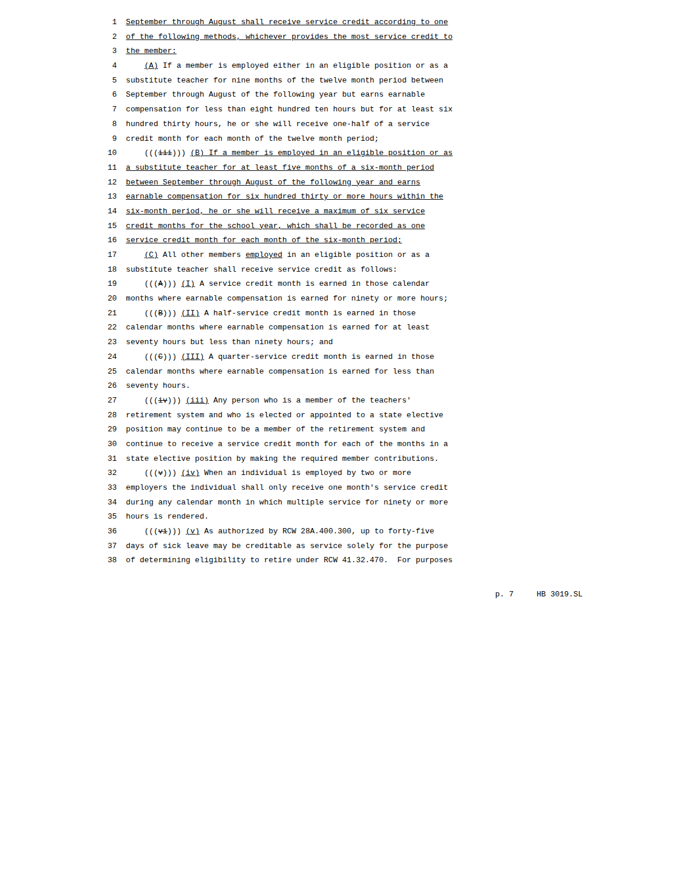September through August shall receive service credit according to one
of the following methods, whichever provides the most service credit to
the member:
(A) If a member is employed either in an eligible position or as a
substitute teacher for nine months of the twelve month period between
September through August of the following year but earns earnable
compensation for less than eight hundred ten hours but for at least six
hundred thirty hours, he or she will receive one-half of a service
credit month for each month of the twelve month period;
(((iii))) (B) If a member is employed in an eligible position or as
a substitute teacher for at least five months of a six-month period
between September through August of the following year and earns
earnable compensation for six hundred thirty or more hours within the
six-month period, he or she will receive a maximum of six service
credit months for the school year, which shall be recorded as one
service credit month for each month of the six-month period;
(C) All other members employed in an eligible position or as a
substitute teacher shall receive service credit as follows:
(((A))) (I) A service credit month is earned in those calendar
months where earnable compensation is earned for ninety or more hours;
(((B))) (II) A half-service credit month is earned in those
calendar months where earnable compensation is earned for at least
seventy hours but less than ninety hours; and
(((C))) (III) A quarter-service credit month is earned in those
calendar months where earnable compensation is earned for less than
seventy hours.
(((iv))) (iii) Any person who is a member of the teachers'
retirement system and who is elected or appointed to a state elective
position may continue to be a member of the retirement system and
continue to receive a service credit month for each of the months in a
state elective position by making the required member contributions.
(((v))) (iv) When an individual is employed by two or more
employers the individual shall only receive one month's service credit
during any calendar month in which multiple service for ninety or more
hours is rendered.
(((vi))) (v) As authorized by RCW 28A.400.300, up to forty-five
days of sick leave may be creditable as service solely for the purpose
of determining eligibility to retire under RCW 41.32.470. For purposes
p. 7 HB 3019.SL